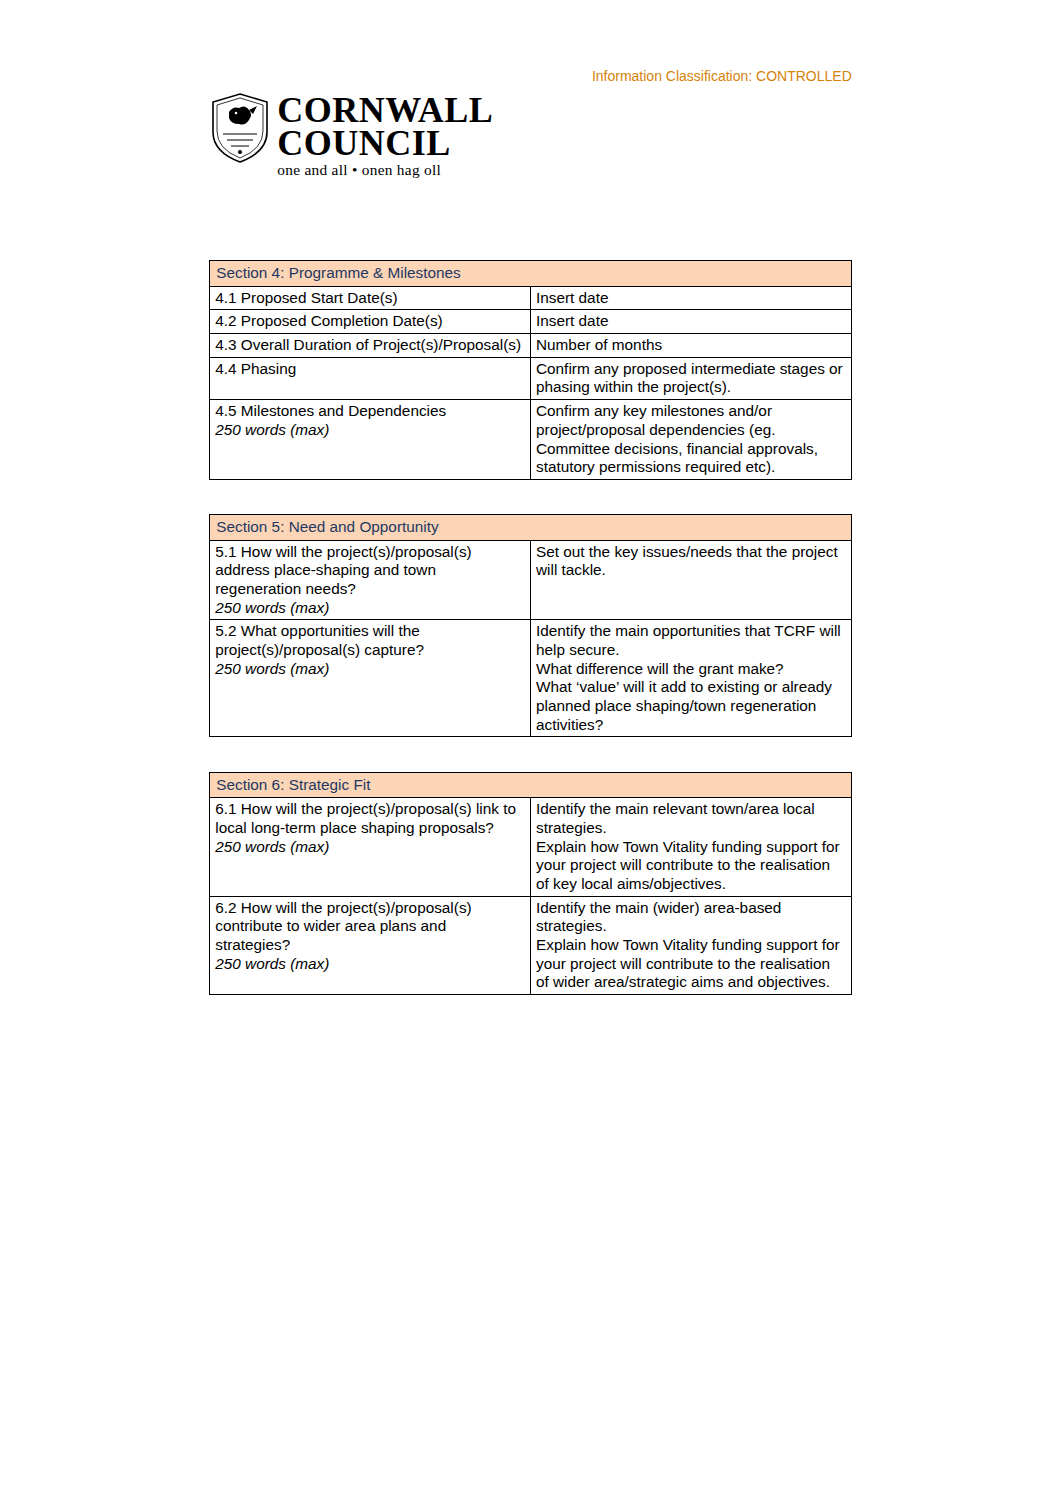Information Classification: CONTROLLED
CORNWALL COUNCIL one and all • onen hag oll
| Section 4: Programme & Milestones |
| 4.1 Proposed Start Date(s) | Insert date |
| 4.2 Proposed Completion Date(s) | Insert date |
| 4.3 Overall Duration of Project(s)/Proposal(s) | Number of months |
| 4.4 Phasing | Confirm any proposed intermediate stages or phasing within the project(s). |
| 4.5 Milestones and Dependencies 250 words (max) | Confirm any key milestones and/or project/proposal dependencies (eg. Committee decisions, financial approvals, statutory permissions required etc). |
| Section 5: Need and Opportunity |
| 5.1 How will the project(s)/proposal(s) address place-shaping and town regeneration needs? 250 words (max) | Set out the key issues/needs that the project will tackle. |
| 5.2 What opportunities will the project(s)/proposal(s) capture? 250 words (max) | Identify the main opportunities that TCRF will help secure. What difference will the grant make? What ‘value’ will it add to existing or already planned place shaping/town regeneration activities? |
| Section 6: Strategic Fit |
| 6.1 How will the project(s)/proposal(s) link to local long-term place shaping proposals? 250 words (max) | Identify the main relevant town/area local strategies. Explain how Town Vitality funding support for your project will contribute to the realisation of key local aims/objectives. |
| 6.2 How will the project(s)/proposal(s) contribute to wider area plans and strategies? 250 words (max) | Identify the main (wider) area-based strategies. Explain how Town Vitality funding support for your project will contribute to the realisation of wider area/strategic aims and objectives. |